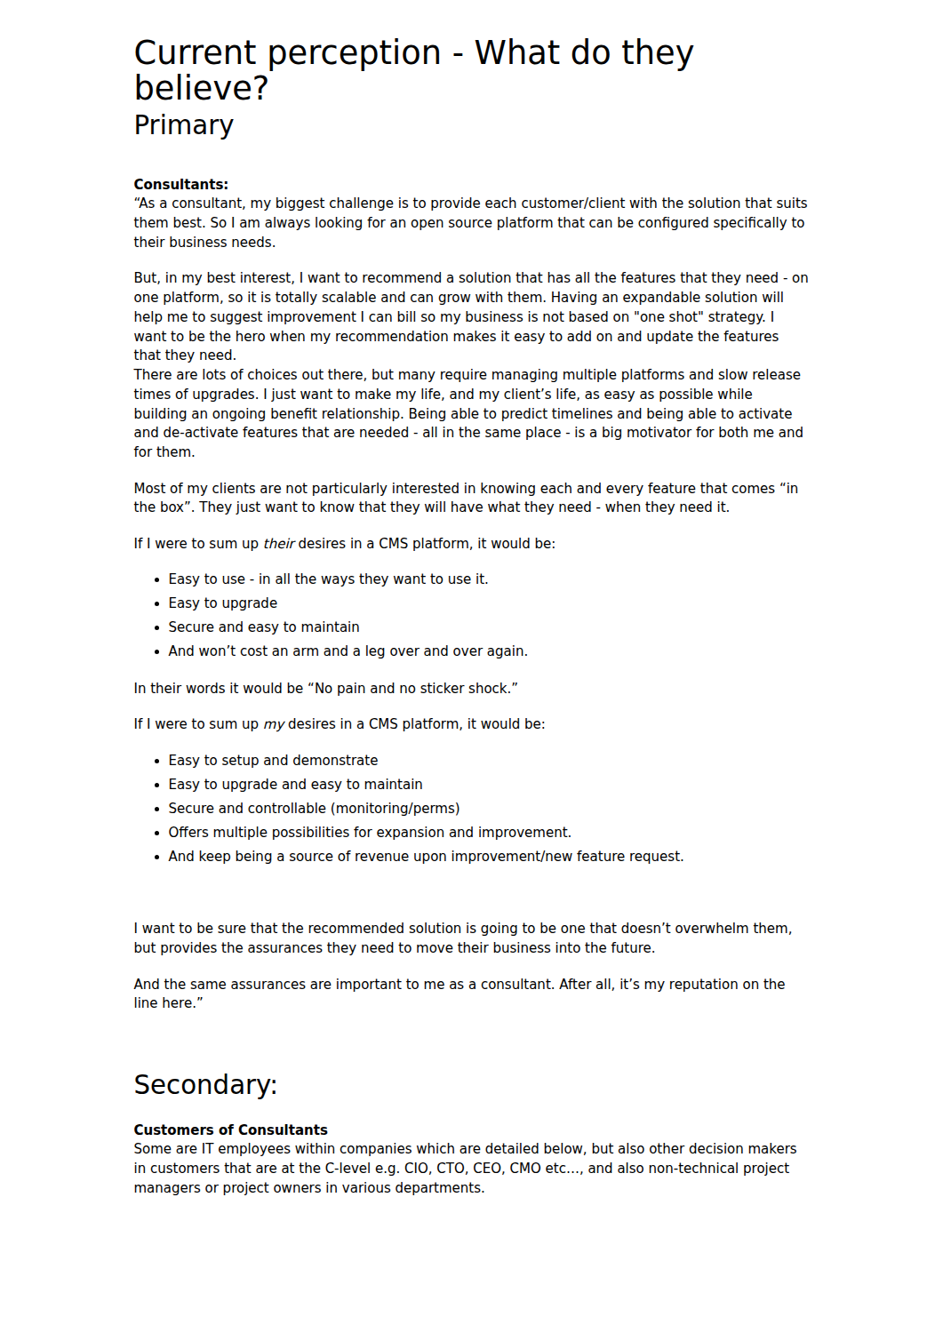Current perception - What do they believe?
Primary
Consultants:
“As a consultant, my biggest challenge is to provide each customer/client with the solution that suits them best. So I am always looking for an open source platform that can be configured specifically to their business needs.
But, in my best interest, I want to recommend a solution that has all the features that they need - on one platform, so it is totally scalable and can grow with them. Having an expandable solution will help me to suggest improvement I can bill so my business is not based on "one shot" strategy. I want to be the hero when my recommendation makes it easy to add on and update the features that they need.
There are lots of choices out there, but many require managing multiple platforms and slow release times of upgrades. I just want to make my life, and my client’s life, as easy as possible while building an ongoing benefit relationship. Being able to predict timelines and being able to activate and de-activate features that are needed - all in the same place - is a big motivator for both me and for them.
Most of my clients are not particularly interested in knowing each and every feature that comes “in the box”. They just want to know that they will have what they need - when they need it.
If I were to sum up their desires in a CMS platform, it would be:
Easy to use - in all the ways they want to use it.
Easy to upgrade
Secure and easy to maintain
And won’t cost an arm and a leg over and over again.
In their words it would be “No pain and no sticker shock.”
If I were to sum up my desires in a CMS platform, it would be:
Easy to setup and demonstrate
Easy to upgrade and easy to maintain
Secure and controllable (monitoring/perms)
Offers multiple possibilities for expansion and improvement.
And keep being a source of revenue upon improvement/new feature request.
I want to be sure that the recommended solution is going to be one that doesn’t overwhelm them, but provides the assurances they need to move their business into the future.
And the same assurances are important to me as a consultant. After all, it’s my reputation on the line here.”
Secondary:
Customers of Consultants
Some are IT employees within companies which are detailed below, but also other decision makers in customers that are at the C-level e.g. CIO, CTO, CEO, CMO etc…, and also non-technical project managers or project owners in various departments.